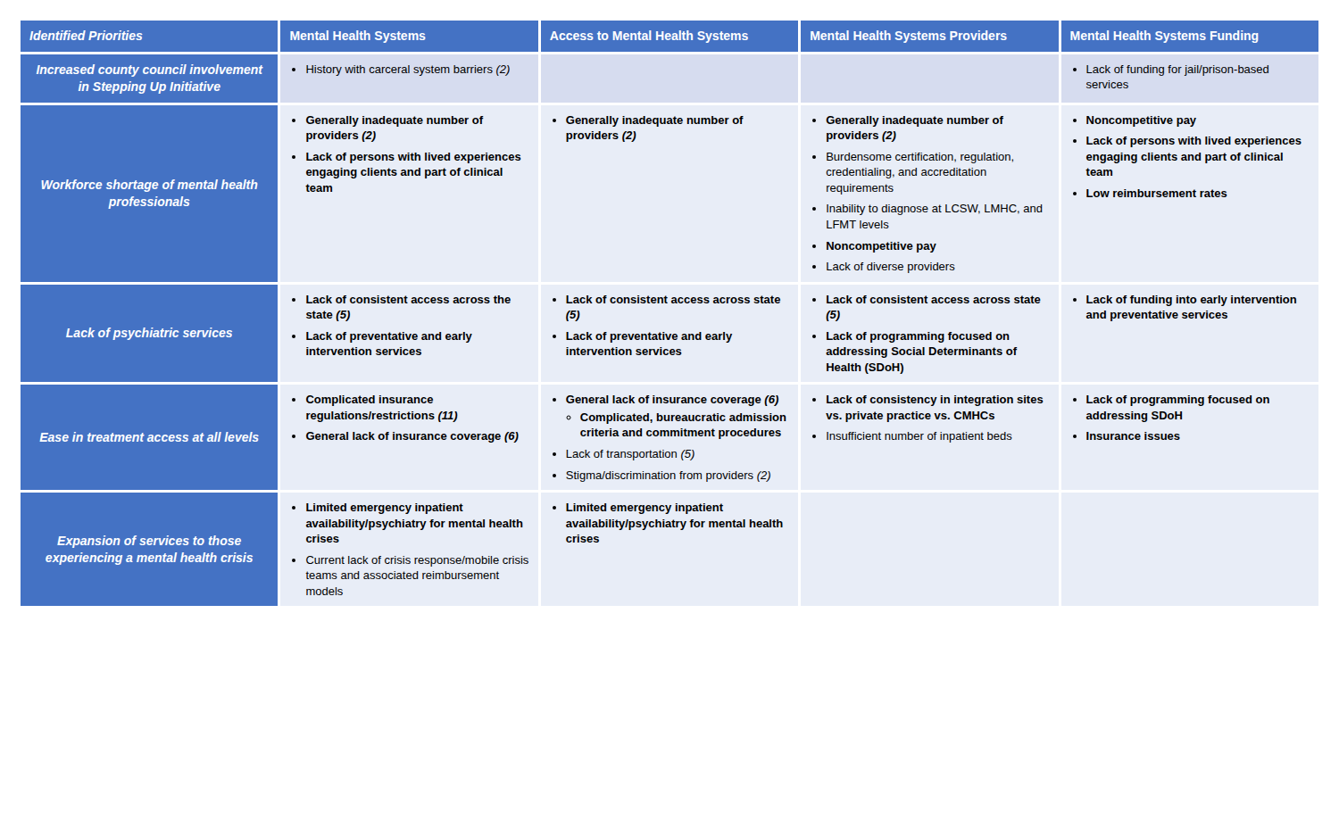| Identified Priorities | Mental Health Systems | Access to Mental Health Systems | Mental Health Systems Providers | Mental Health Systems Funding |
| --- | --- | --- | --- | --- |
| Increased county council involvement in Stepping Up Initiative | History with carceral system barriers (2) | | | Lack of funding for jail/prison-based services |
| Workforce shortage of mental health professionals | Generally inadequate number of providers (2) Lack of persons with lived experiences engaging clients and part of clinical team | Generally inadequate number of providers (2) | Generally inadequate number of providers (2) Burdensome certification, regulation, credentialing, and accreditation requirements Inability to diagnose at LCSW, LMHC, and LFMT levels Noncompetitive pay Lack of diverse providers | Noncompetitive pay Lack of persons with lived experiences engaging clients and part of clinical team Low reimbursement rates |
| Lack of psychiatric services | Lack of consistent access across the state (5) Lack of preventative and early intervention services | Lack of consistent access across state (5) Lack of preventative and early intervention services | Lack of consistent access across state (5) Lack of programming focused on addressing Social Determinants of Health (SDoH) | Lack of funding into early intervention and preventative services |
| Ease in treatment access at all levels | Complicated insurance regulations/restrictions (11) General lack of insurance coverage (6) | General lack of insurance coverage (6) Complicated, bureaucratic admission criteria and commitment procedures Lack of transportation (5) Stigma/discrimination from providers (2) | Lack of consistency in integration sites vs. private practice vs. CMHCs Insufficient number of inpatient beds | Lack of programming focused on addressing SDoH Insurance issues |
| Expansion of services to those experiencing a mental health crisis | Limited emergency inpatient availability/psychiatry for mental health crises Current lack of crisis response/mobile crisis teams and associated reimbursement models | Limited emergency inpatient availability/psychiatry for mental health crises | | |